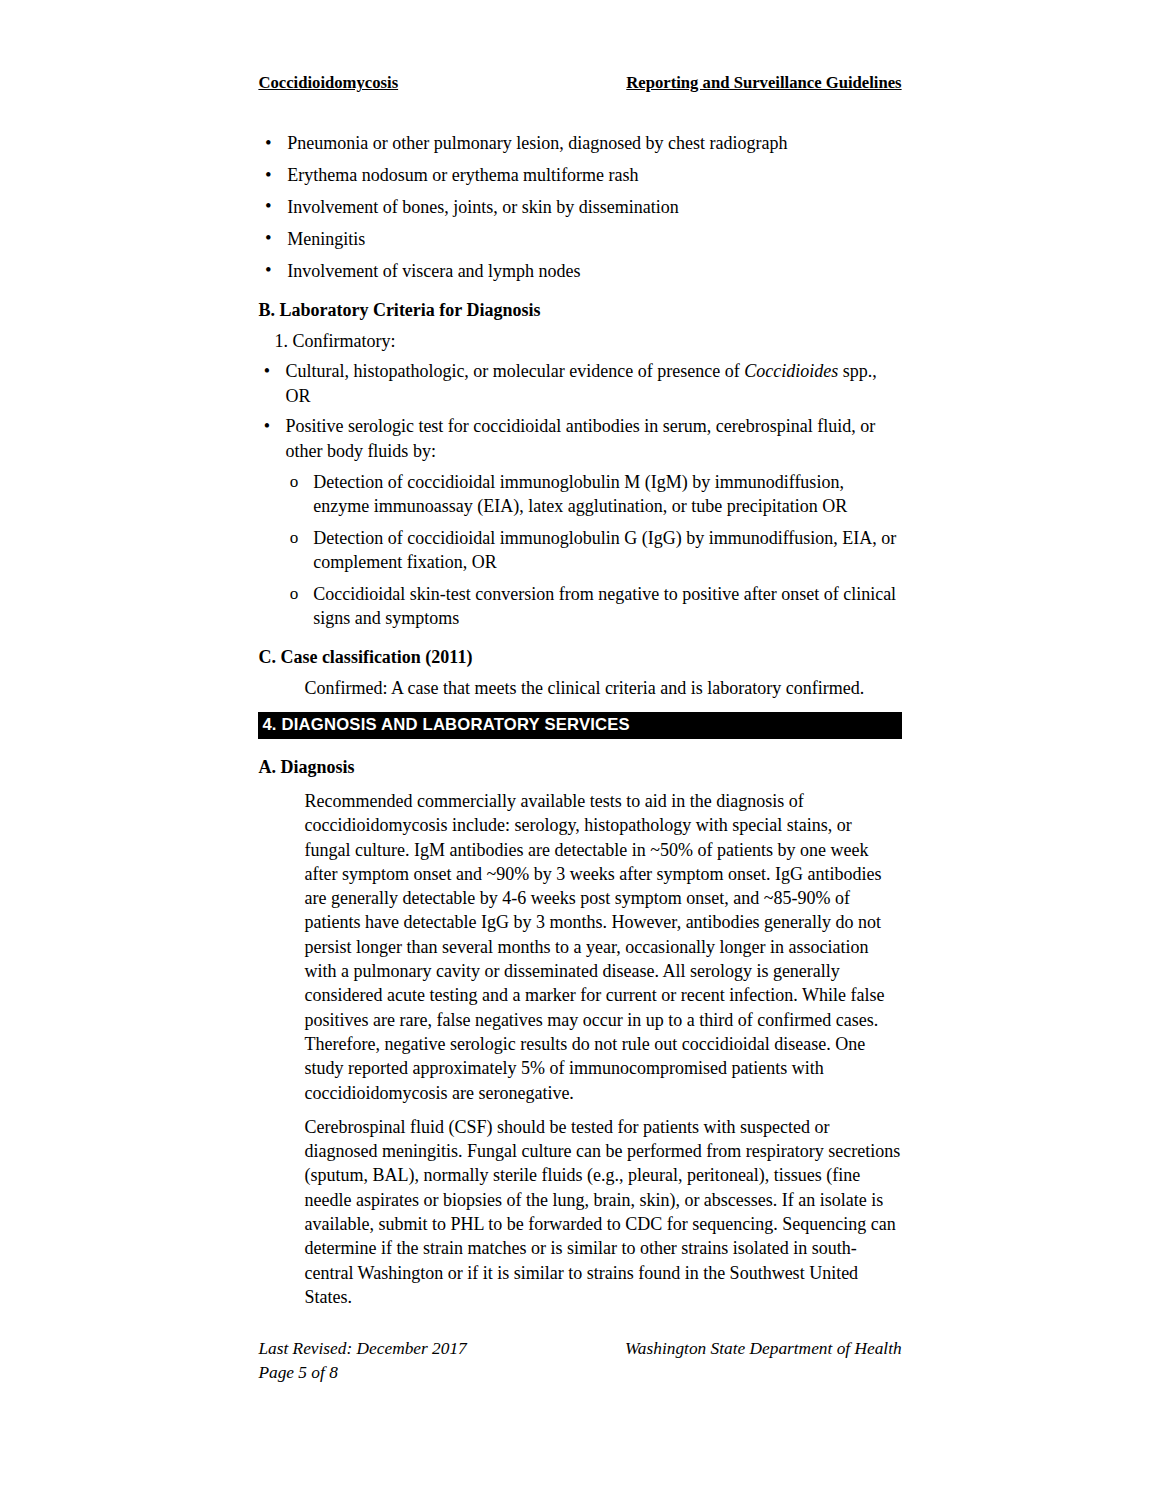Coccidioidomycosis Reporting and Surveillance Guidelines
Pneumonia or other pulmonary lesion, diagnosed by chest radiograph
Erythema nodosum or erythema multiforme rash
Involvement of bones, joints, or skin by dissemination
Meningitis
Involvement of viscera and lymph nodes
B. Laboratory Criteria for Diagnosis
Confirmatory:
Cultural, histopathologic, or molecular evidence of presence of Coccidioides spp., OR
Positive serologic test for coccidioidal antibodies in serum, cerebrospinal fluid, or other body fluids by:
Detection of coccidioidal immunoglobulin M (IgM) by immunodiffusion, enzyme immunoassay (EIA), latex agglutination, or tube precipitation OR
Detection of coccidioidal immunoglobulin G (IgG) by immunodiffusion, EIA, or complement fixation, OR
Coccidioidal skin-test conversion from negative to positive after onset of clinical signs and symptoms
C. Case classification (2011)
Confirmed: A case that meets the clinical criteria and is laboratory confirmed.
4. DIAGNOSIS AND LABORATORY SERVICES
A. Diagnosis
Recommended commercially available tests to aid in the diagnosis of coccidioidomycosis include: serology, histopathology with special stains, or fungal culture. IgM antibodies are detectable in ~50% of patients by one week after symptom onset and ~90% by 3 weeks after symptom onset. IgG antibodies are generally detectable by 4-6 weeks post symptom onset, and ~85-90% of patients have detectable IgG by 3 months. However, antibodies generally do not persist longer than several months to a year, occasionally longer in association with a pulmonary cavity or disseminated disease. All serology is generally considered acute testing and a marker for current or recent infection. While false positives are rare, false negatives may occur in up to a third of confirmed cases. Therefore, negative serologic results do not rule out coccidioidal disease. One study reported approximately 5% of immunocompromised patients with coccidioidomycosis are seronegative.
Cerebrospinal fluid (CSF) should be tested for patients with suspected or diagnosed meningitis. Fungal culture can be performed from respiratory secretions (sputum, BAL), normally sterile fluids (e.g., pleural, peritoneal), tissues (fine needle aspirates or biopsies of the lung, brain, skin), or abscesses. If an isolate is available, submit to PHL to be forwarded to CDC for sequencing. Sequencing can determine if the strain matches or is similar to other strains isolated in south-central Washington or if it is similar to strains found in the Southwest United States.
Last Revised: December 2017 Washington State Department of Health Page 5 of 8